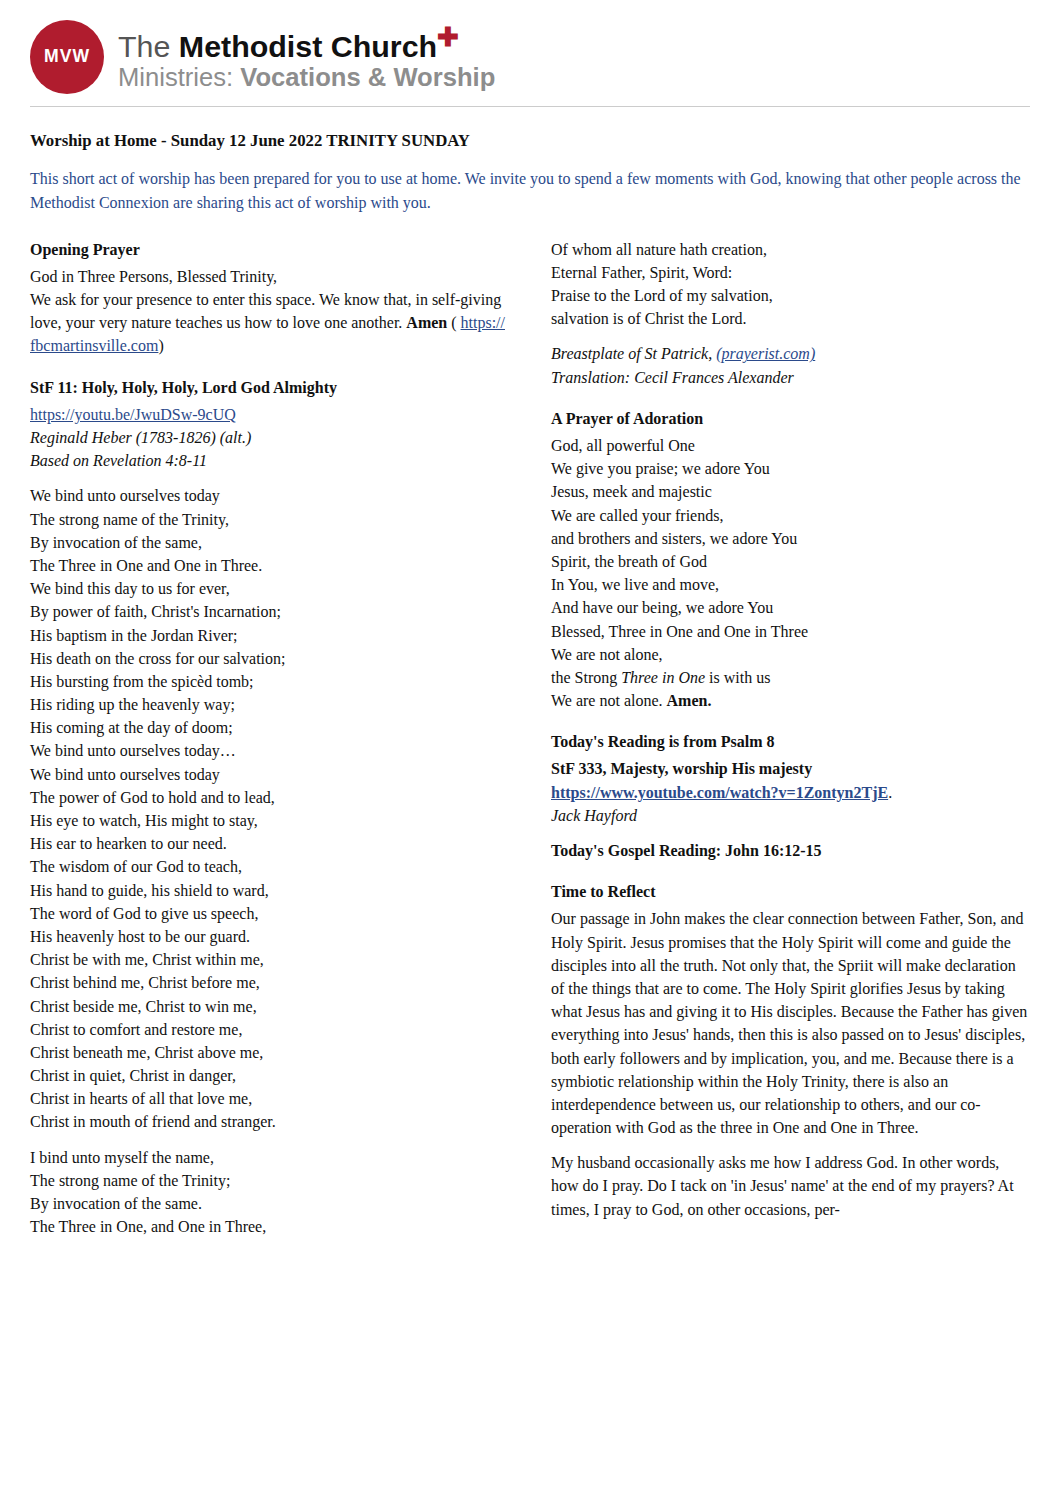MVW
The Methodist Church✚
Ministries: Vocations & Worship
Worship at Home - Sunday 12 June 2022 TRINITY SUNDAY
This short act of worship has been prepared for you to use at home. We invite you to spend a few moments with God, knowing that other people across the Methodist Connexion are sharing this act of worship with you.
Opening Prayer
God in Three Persons, Blessed Trinity,
We ask for your presence to enter this space. We know that, in self-giving love, your very nature teaches us how to love one another. Amen ( https://fbcmartinsville.com)
StF 11: Holy, Holy, Holy, Lord God Almighty
https://youtu.be/JwuDSw-9cUQ
Reginald Heber (1783-1826) (alt.)
Based on Revelation 4:8-11
We bind unto ourselves today
The strong name of the Trinity,
By invocation of the same,
The Three in One and One in Three.
We bind this day to us for ever,
By power of faith, Christ's Incarnation;
His baptism in the Jordan River;
His death on the cross for our salvation;
His bursting from the spicèd tomb;
His riding up the heavenly way;
His coming at the day of doom;
We bind unto ourselves today…
We bind unto ourselves today
The power of God to hold and to lead,
His eye to watch, His might to stay,
His ear to hearken to our need.
The wisdom of our God to teach,
His hand to guide, his shield to ward,
The word of God to give us speech,
His heavenly host to be our guard.
Christ be with me, Christ within me,
Christ behind me, Christ before me,
Christ beside me, Christ to win me,
Christ to comfort and restore me,
Christ beneath me, Christ above me,
Christ in quiet, Christ in danger,
Christ in hearts of all that love me,
Christ in mouth of friend and stranger.
I bind unto myself the name,
The strong name of the Trinity;
By invocation of the same.
The Three in One, and One in Three,
Of whom all nature hath creation,
Eternal Father, Spirit, Word:
Praise to the Lord of my salvation,
salvation is of Christ the Lord.
Breastplate of St Patrick, (prayerist.com)
Translation: Cecil Frances Alexander
A Prayer of Adoration
God, all powerful One
We give you praise; we adore You
Jesus, meek and majestic
We are called your friends,
and brothers and sisters, we adore You
Spirit, the breath of God
In You, we live and move,
And have our being, we adore You
Blessed, Three in One and One in Three
We are not alone,
the Strong Three in One is with us
We are not alone. Amen.
Today's Reading is from Psalm 8
StF 333, Majesty, worship His majesty
https://www.youtube.com/watch?v=1Zontyn2TjE.
Jack Hayford
Today's Gospel Reading: John 16:12-15
Time to Reflect
Our passage in John makes the clear connection between Father, Son, and Holy Spirit. Jesus promises that the Holy Spirit will come and guide the disciples into all the truth. Not only that, the Spriit will make declaration of the things that are to come. The Holy Spirit glorifies Jesus by taking what Jesus has and giving it to His disciples. Because the Father has given everything into Jesus' hands, then this is also passed on to Jesus' disciples, both early followers and by implication, you, and me. Because there is a symbiotic relationship within the Holy Trinity, there is also an interdependence between us, our relationship to others, and our co-operation with God as the three in One and One in Three.
My husband occasionally asks me how I address God. In other words, how do I pray. Do I tack on 'in Jesus' name' at the end of my prayers? At times, I pray to God, on other occasions, per-